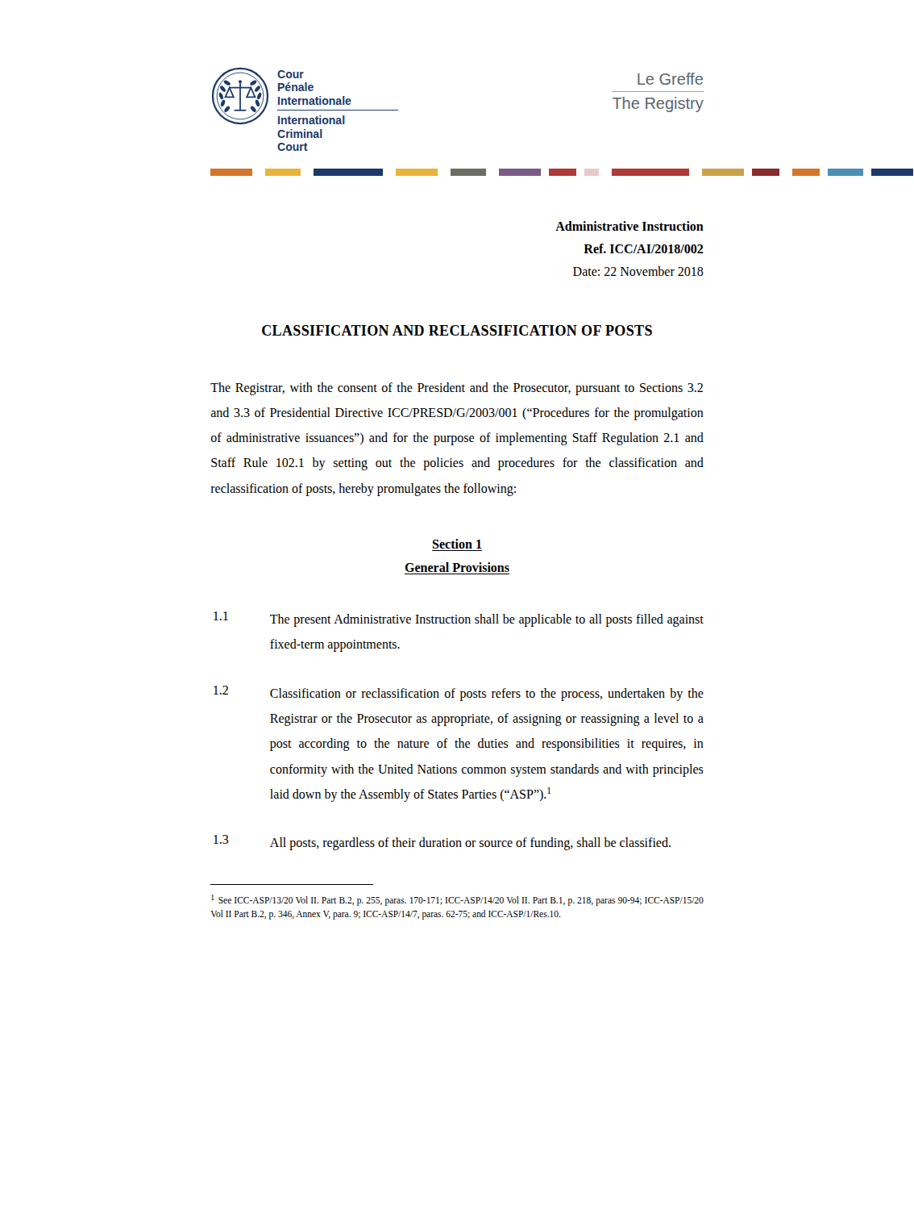Cour
Pénale
Internationale
International
Criminal
Court
Le Greffe The Registry
Administrative Instruction
Ref. ICC/AI/2018/002
Date: 22 November 2018
CLASSIFICATION AND RECLASSIFICATION OF POSTS
The Registrar, with the consent of the President and the Prosecutor, pursuant to Sections 3.2 and 3.3 of Presidential Directive ICC/PRESD/G/2003/001 (“Procedures for the promulgation of administrative issuances”) and for the purpose of implementing Staff Regulation 2.1 and Staff Rule 102.1 by setting out the policies and procedures for the classification and reclassification of posts, hereby promulgates the following:
Section 1 General Provisions
1.1
The present Administrative Instruction shall be applicable to all posts filled against fixed-term appointments.
1.2
Classification or reclassification of posts refers to the process, undertaken by the Registrar or the Prosecutor as appropriate, of assigning or reassigning a level to a post according to the nature of the duties and responsibilities it requires, in conformity with the United Nations common system standards and with principles laid down by the Assembly of States Parties (“ASP”).1
1.3
All posts, regardless of their duration or source of funding, shall be classified.
1 See ICC-ASP/13/20 Vol II. Part B.2, p. 255, paras. 170-171; ICC-ASP/14/20 Vol II. Part B.1, p. 218, paras 90-94; ICC-ASP/15/20 Vol II Part B.2, p. 346, Annex V, para. 9; ICC-ASP/14/7, paras. 62-75; and ICC-ASP/1/Res.10.